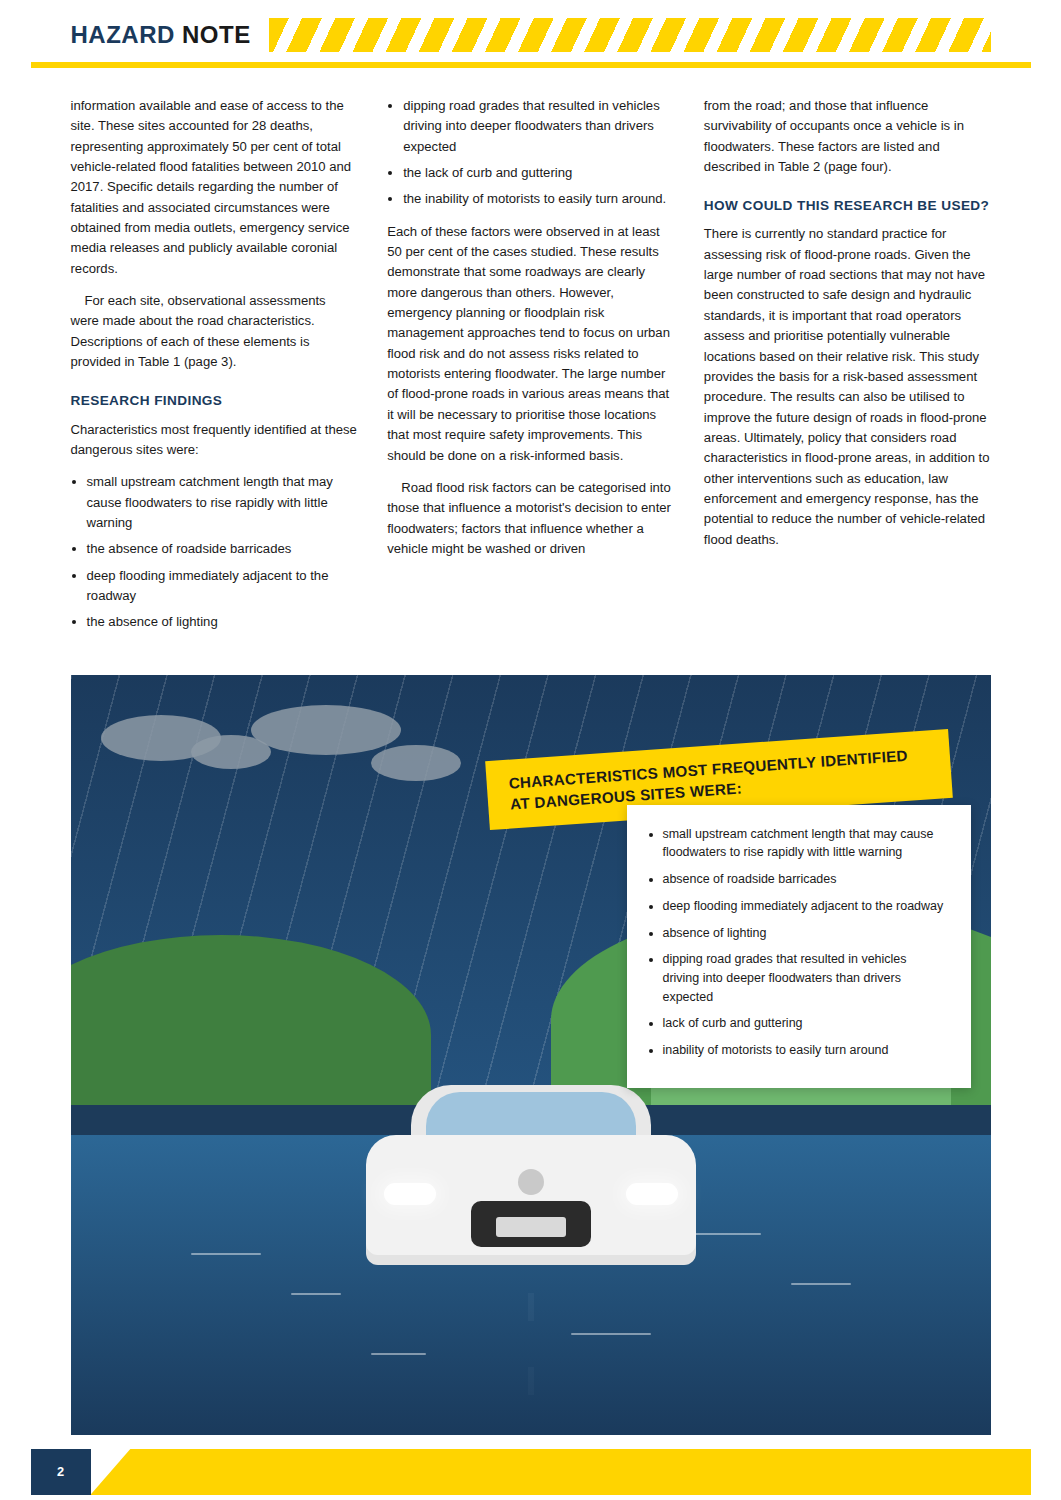HAZARD NOTE
information available and ease of access to the site. These sites accounted for 28 deaths, representing approximately 50 per cent of total vehicle-related flood fatalities between 2010 and 2017. Specific details regarding the number of fatalities and associated circumstances were obtained from media outlets, emergency service media releases and publicly available coronial records.
For each site, observational assessments were made about the road characteristics. Descriptions of each of these elements is provided in Table 1 (page 3).
Research findings
Characteristics most frequently identified at these dangerous sites were:
small upstream catchment length that may cause floodwaters to rise rapidly with little warning
the absence of roadside barricades
deep flooding immediately adjacent to the roadway
the absence of lighting
dipping road grades that resulted in vehicles driving into deeper floodwaters than drivers expected
the lack of curb and guttering
the inability of motorists to easily turn around.
Each of these factors were observed in at least 50 per cent of the cases studied. These results demonstrate that some roadways are clearly more dangerous than others. However, emergency planning or floodplain risk management approaches tend to focus on urban flood risk and do not assess risks related to motorists entering floodwater. The large number of flood-prone roads in various areas means that it will be necessary to prioritise those locations that most require safety improvements. This should be done on a risk-informed basis.
Road flood risk factors can be categorised into those that influence a motorist's decision to enter floodwaters; factors that influence whether a vehicle might be washed or driven
from the road; and those that influence survivability of occupants once a vehicle is in floodwaters. These factors are listed and described in Table 2 (page four).
How could this research be used?
There is currently no standard practice for assessing risk of flood-prone roads. Given the large number of road sections that may not have been constructed to safe design and hydraulic standards, it is important that road operators assess and prioritise potentially vulnerable locations based on their relative risk. This study provides the basis for a risk-based assessment procedure. The results can also be utilised to improve the future design of roads in flood-prone areas. Ultimately, policy that considers road characteristics in flood-prone areas, in addition to other interventions such as education, law enforcement and emergency response, has the potential to reduce the number of vehicle-related flood deaths.
Characteristics most frequently identified at dangerous sites were:
small upstream catchment length that may cause floodwaters to rise rapidly with little warning
absence of roadside barricades
deep flooding immediately adjacent to the roadway
absence of lighting
dipping road grades that resulted in vehicles driving into deeper floodwaters than drivers expected
lack of curb and guttering
inability of motorists to easily turn around
2